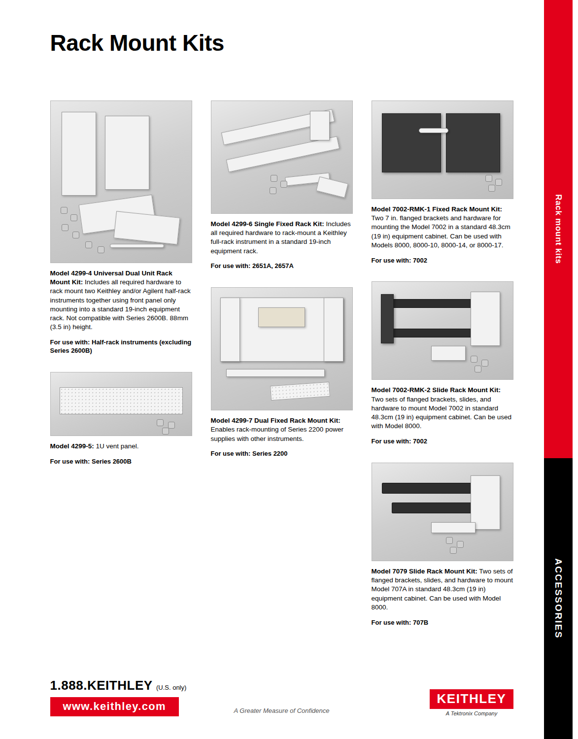Rack mount kits
ACCESSORIES
Rack Mount Kits
Model 4299-4 Universal Dual Unit Rack Mount Kit: Includes all required hardware to rack mount two Keithley and/or Agilent half-rack instruments together using front panel only mounting into a standard 19-inch equipment rack. Not compatible with Series 2600B. 88mm (3.5 in) height.
For use with: Half-rack instruments (excluding Series 2600B)
Model 4299-5: 1U vent panel.
For use with: Series 2600B
Model 4299-6 Single Fixed Rack Kit: Includes all required hardware to rack-mount a Keithley full-rack instrument in a standard 19-inch equipment rack.
For use with: 2651A, 2657A
Model 4299-7 Dual Fixed Rack Mount Kit: Enables rack-mounting of Series 2200 power supplies with other instruments.
For use with: Series 2200
Model 7002-RMK-1 Fixed Rack Mount Kit: Two 7 in. flanged brackets and hardware for mounting the Model 7002 in a standard 48.3cm (19 in) equipment cabinet. Can be used with Models 8000, 8000-10, 8000-14, or 8000-17.
For use with: 7002
Model 7002-RMK-2 Slide Rack Mount Kit: Two sets of flanged brackets, slides, and hardware to mount Model 7002 in standard 48.3cm (19 in) equipment cabinet. Can be used with Model 8000.
For use with: 7002
Model 7079 Slide Rack Mount Kit: Two sets of flanged brackets, slides, and hardware to mount Model 707A in standard 48.3cm (19 in) equipment cabinet. Can be used with Model 8000.
For use with: 707B
1.888.KEITHLEY (U.S. only)
www.keithley.com
A Greater Measure of Confidence
KEITHLEY
A Tektronix Company